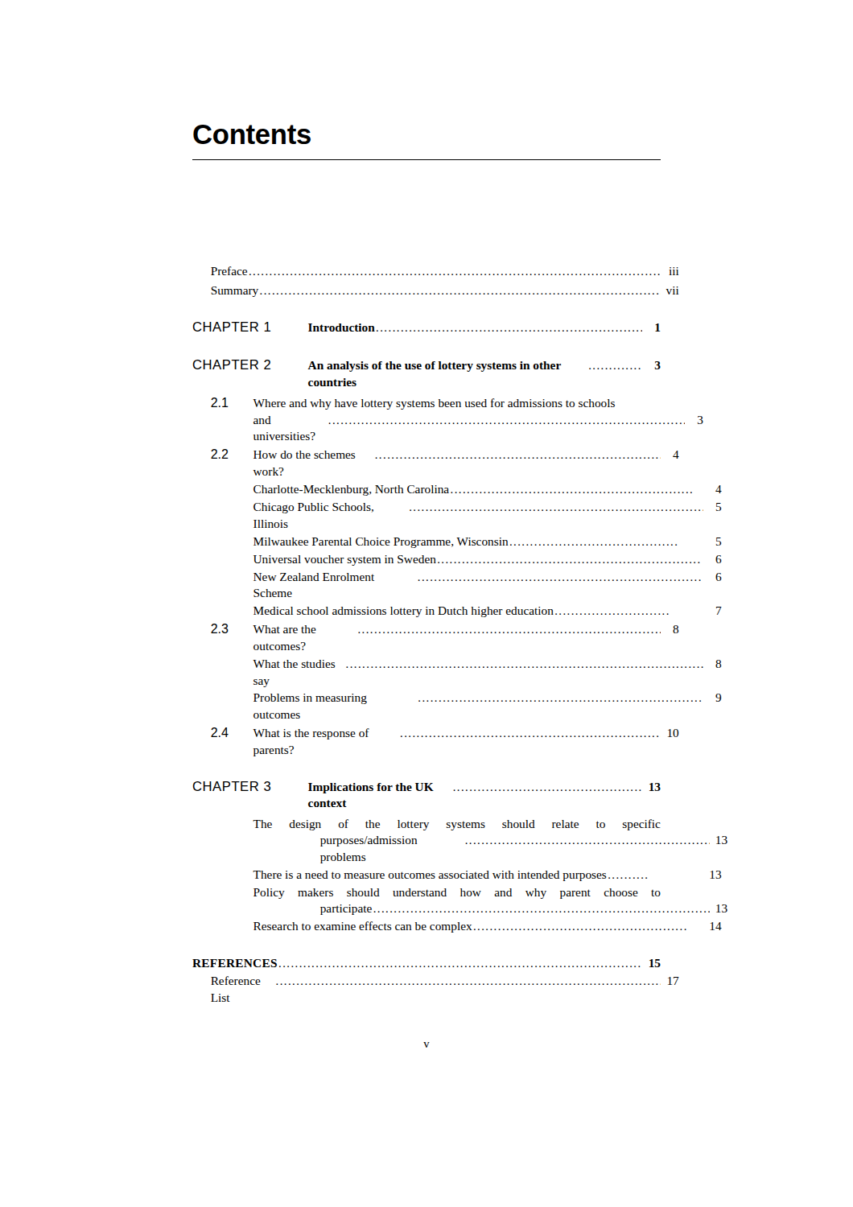Contents
Preface ................................................................................................................. iii
Summary .............................................................................................................. vii
CHAPTER 1 Introduction .................................................................................. 1
CHAPTER 2 An analysis of the use of lottery systems in other countries .............. 3
2.1 Where and why have lottery systems been used for admissions to schools
and universities? ................................................................................................. 3
2.2 How do the schemes work? .............................................................................. 4
Charlotte-Mecklenburg, North Carolina ........................................................... 4
Chicago Public Schools, Illinois ......................................................................... 5
Milwaukee Parental Choice Programme, Wisconsin ......................................... 5
Universal voucher system in Sweden ................................................................ 6
New Zealand Enrolment Scheme ..................................................................... 6
Medical school admissions lottery in Dutch higher education ............................ 7
2.3 What are the outcomes? .................................................................................... 8
What the studies say ................................................................................................ 8
Problems in measuring outcomes ..................................................................... 9
2.4 What is the response of parents? ..................................................................... 10
CHAPTER 3 Implications for the UK context ..................................................... 13
The design of the lottery systems should relate to specific
purposes/admission problems ............................................................ 13
There is a need to measure outcomes associated with intended purposes .......... 13
Policy makers should understand how and why parent choose to
participate ......................................................................................... 13
Research to examine effects can be complex .................................................... 14
REFERENCES ......................................................................................................... 15
Reference List ......................................................................................................... 17
v